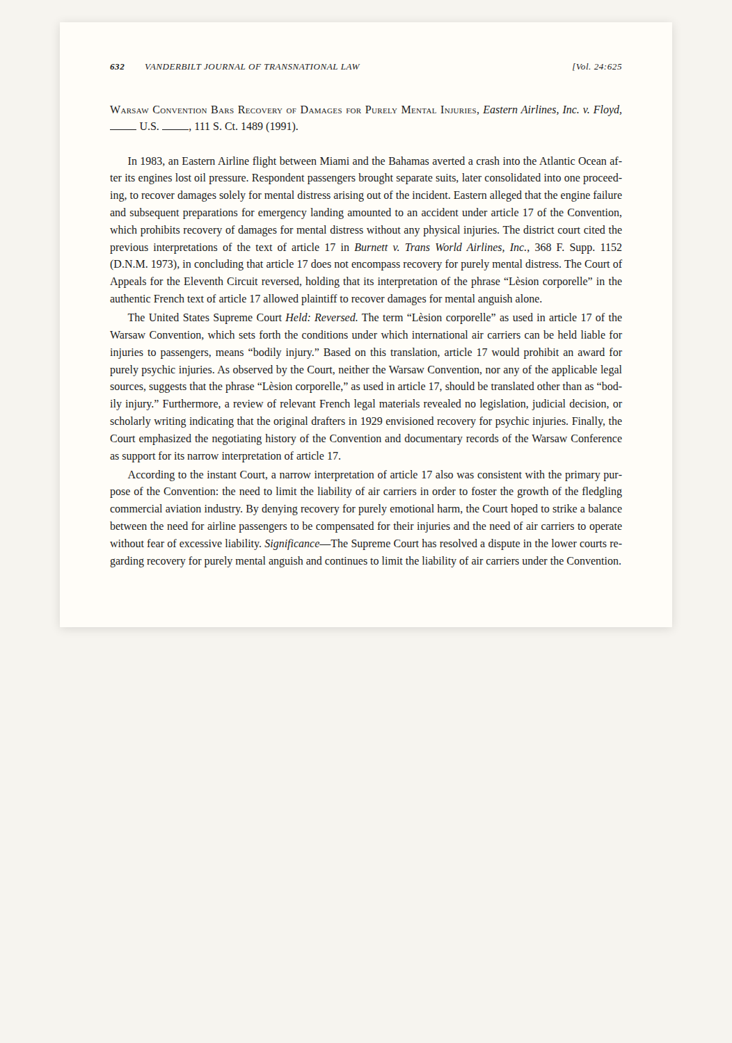632 Vanderbilt Journal of Transnational Law [Vol. 24:625
Warsaw Convention Bars Recovery of Damages for Purely Mental Injuries, Eastern Airlines, Inc. v. Floyd, U.S. , 111 S. Ct. 1489 (1991).
In 1983, an Eastern Airline flight between Miami and the Bahamas averted a crash into the Atlantic Ocean after its engines lost oil pressure. Respondent passengers brought separate suits, later consolidated into one proceeding, to recover damages solely for mental distress arising out of the incident. Eastern alleged that the engine failure and subsequent preparations for emergency landing amounted to an accident under article 17 of the Convention, which prohibits recovery of damages for mental distress without any physical injuries. The district court cited the previous interpretations of the text of article 17 in Burnett v. Trans World Airlines, Inc., 368 F. Supp. 1152 (D.N.M. 1973), in concluding that article 17 does not encompass recovery for purely mental distress. The Court of Appeals for the Eleventh Circuit reversed, holding that its interpretation of the phrase “Lèsion corporelle” in the authentic French text of article 17 allowed plaintiff to recover damages for mental anguish alone.
The United States Supreme Court Held: Reversed. The term “Lèsion corporelle” as used in article 17 of the Warsaw Convention, which sets forth the conditions under which international air carriers can be held liable for injuries to passengers, means “bodily injury.” Based on this translation, article 17 would prohibit an award for purely psychic injuries. As observed by the Court, neither the Warsaw Convention, nor any of the applicable legal sources, suggests that the phrase “Lèsion corporelle,” as used in article 17, should be translated other than as “bodily injury.” Furthermore, a review of relevant French legal materials revealed no legislation, judicial decision, or scholarly writing indicating that the original drafters in 1929 envisioned recovery for psychic injuries. Finally, the Court emphasized the negotiating history of the Convention and documentary records of the Warsaw Conference as support for its narrow interpretation of article 17.
According to the instant Court, a narrow interpretation of article 17 also was consistent with the primary purpose of the Convention: the need to limit the liability of air carriers in order to foster the growth of the fledgling commercial aviation industry. By denying recovery for purely emotional harm, the Court hoped to strike a balance between the need for airline passengers to be compensated for their injuries and the need of air carriers to operate without fear of excessive liability. Significance—The Supreme Court has resolved a dispute in the lower courts regarding recovery for purely mental anguish and continues to limit the liability of air carriers under the Convention.